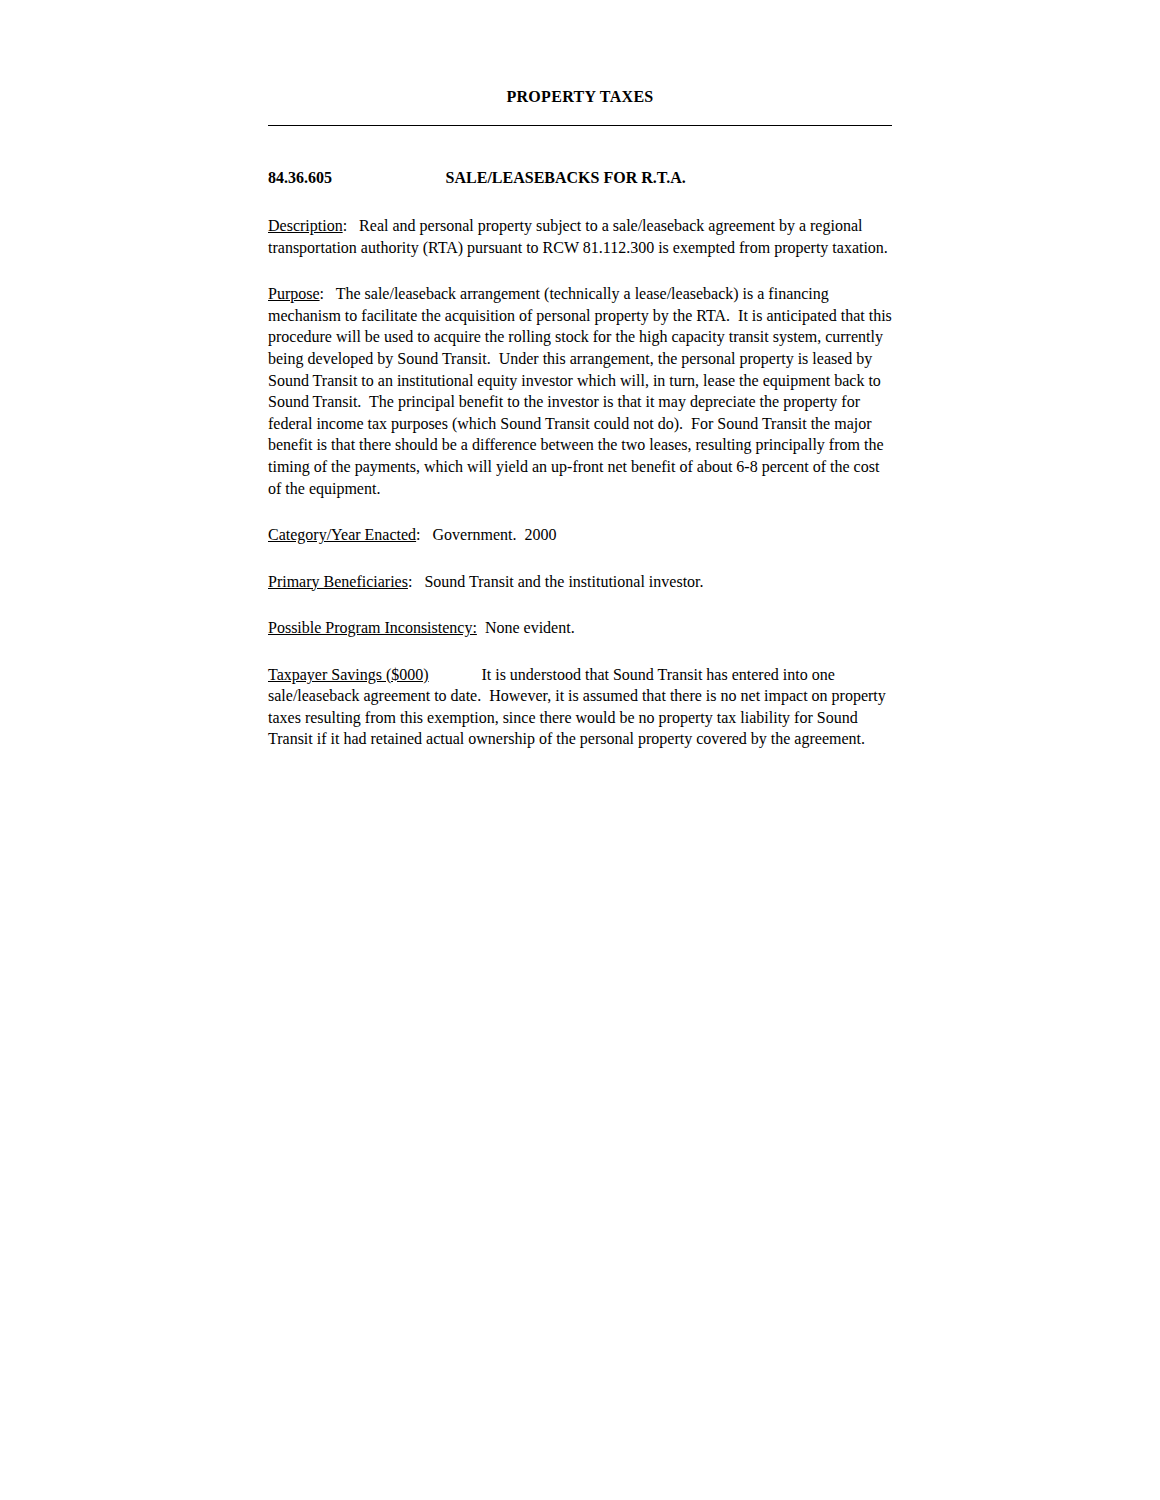PROPERTY TAXES
84.36.605 SALE/LEASEBACKS FOR R.T.A.
Description: Real and personal property subject to a sale/leaseback agreement by a regional transportation authority (RTA) pursuant to RCW 81.112.300 is exempted from property taxation.
Purpose: The sale/leaseback arrangement (technically a lease/leaseback) is a financing mechanism to facilitate the acquisition of personal property by the RTA. It is anticipated that this procedure will be used to acquire the rolling stock for the high capacity transit system, currently being developed by Sound Transit. Under this arrangement, the personal property is leased by Sound Transit to an institutional equity investor which will, in turn, lease the equipment back to Sound Transit. The principal benefit to the investor is that it may depreciate the property for federal income tax purposes (which Sound Transit could not do). For Sound Transit the major benefit is that there should be a difference between the two leases, resulting principally from the timing of the payments, which will yield an up-front net benefit of about 6-8 percent of the cost of the equipment.
Category/Year Enacted: Government. 2000
Primary Beneficiaries: Sound Transit and the institutional investor.
Possible Program Inconsistency: None evident.
Taxpayer Savings ($000) It is understood that Sound Transit has entered into one sale/leaseback agreement to date. However, it is assumed that there is no net impact on property taxes resulting from this exemption, since there would be no property tax liability for Sound Transit if it had retained actual ownership of the personal property covered by the agreement.